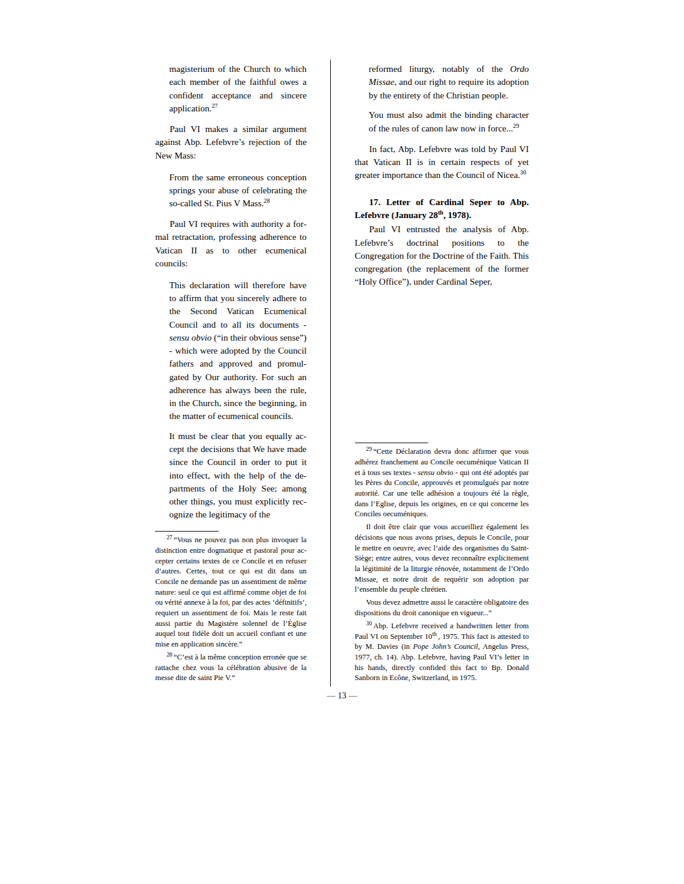magisterium of the Church to which each member of the faithful owes a confident acceptance and sincere application.27
Paul VI makes a similar argument against Abp. Lefebvre’s rejection of the New Mass:
From the same erroneous conception springs your abuse of celebrating the so-called St. Pius V Mass.28
Paul VI requires with authority a formal retractation, professing adherence to Vatican II as to other ecumenical councils:
This declaration will therefore have to affirm that you sincerely adhere to the Second Vatican Ecumenical Council and to all its documents - sensu obvio (“in their obvious sense”) - which were adopted by the Council fathers and approved and promulgated by Our authority. For such an adherence has always been the rule, in the Church, since the beginning, in the matter of ecumenical councils.
It must be clear that you equally accept the decisions that We have made since the Council in order to put it into effect, with the help of the departments of the Holy See; among other things, you must explicitly recognize the legitimacy of the
27“Vous ne pouvez pas non plus invoquer la distinction entre dogmatique et pastoral pour accepter certains textes de ce Concile et en refuser d’autres. Certes, tout ce qui est dit dans un Concile ne demande pas un assentiment de même nature: seul ce qui est affirmé comme objet de foi ou vérité annexe à la foi, par des actes ‘définitifs’, requiert un assentiment de foi. Mais le reste fait aussi partie du Magistère solennel de l’Église auquel tout fidèle doit un accueil confiant et une mise en application sincère.”
28“C’est à la même conception erronée que se rattache chez vous la célébration abusive de la messe dite de saint Pie V.”
reformed liturgy, notably of the Ordo Missae, and our right to require its adoption by the entirety of the Christian people.
You must also admit the binding character of the rules of canon law now in force...29
In fact, Abp. Lefebvre was told by Paul VI that Vatican II is in certain respects of yet greater importance than the Council of Nicea.30
17. Letter of Cardinal Seper to Abp. Lefebvre (January 28th, 1978).
Paul VI entrusted the analysis of Abp. Lefebvre’s doctrinal positions to the Congregation for the Doctrine of the Faith. This congregation (the replacement of the former “Holy Office”), under Cardinal Seper,
29“Cette Déclaration devra donc affirmer que vous adhérez franchement au Concile oecuménique Vatican II et à tous ses textes - sensu obvio - qui ont été adoptés par les Pères du Concile, approuvés et promulgués par notre autorité. Car une telle adhésion a toujours été la règle, dans l’Eglise, depuis les origines, en ce qui concerne les Conciles oecuméniques.
Il doit être clair que vous accueilliez également les décisions que nous avons prises, depuis le Concile, pour le mettre en oeuvre, avec l’aide des organismes du Saint-Siège; entre autres, vous devez reconnaître explicitement la légitimité de la liturgie rénovée, notamment de l’Ordo Missae, et notre droit de requérir son adoption par l’ensemble du peuple chrétien.
Vous devez admettre aussi le caractère obligatoire des dispositions du droit canonique en vigueur...”
30Abp. Lefebvre received a handwritten letter from Paul VI on September 10th, 1975. This fact is attested to by M. Davies (in Pope John’s Council, Angelus Press, 1977, ch. 14). Abp. Lefebvre, having Paul VI’s letter in his hands, directly confided this fact to Bp. Donald Sanborn in Ecône, Switzerland, in 1975.
— 13 —